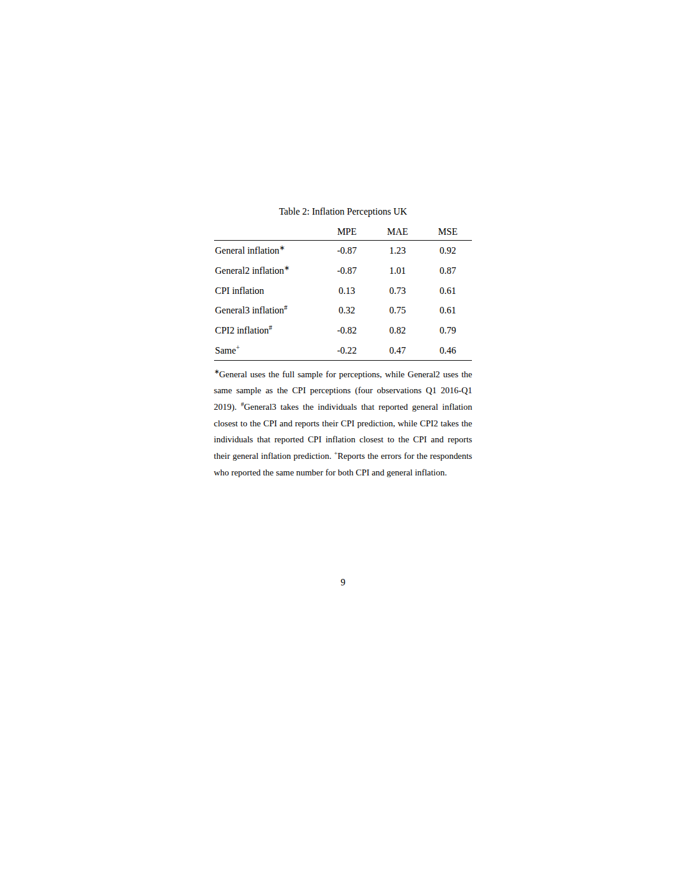Table 2: Inflation Perceptions UK
| | MPE | MAE | MSE |
| --- | --- | --- | --- |
| General inflation ∗ | -0.87 | 1.23 | 0.92 |
| General2 inflation ∗ | -0.87 | 1.01 | 0.87 |
| CPI inflation | 0.13 | 0.73 | 0.61 |
| General3 inflation # | 0.32 | 0.75 | 0.61 |
| CPI2 inflation # | -0.82 | 0.82 | 0.79 |
| Same + | -0.22 | 0.47 | 0.46 |
∗General uses the full sample for perceptions, while General2 uses the same sample as the CPI perceptions (four observations Q1 2016-Q1 2019). #General3 takes the individuals that reported general inflation closest to the CPI and reports their CPI prediction, while CPI2 takes the individuals that reported CPI inflation closest to the CPI and reports their general inflation prediction. +Reports the errors for the respondents who reported the same number for both CPI and general inflation.
9